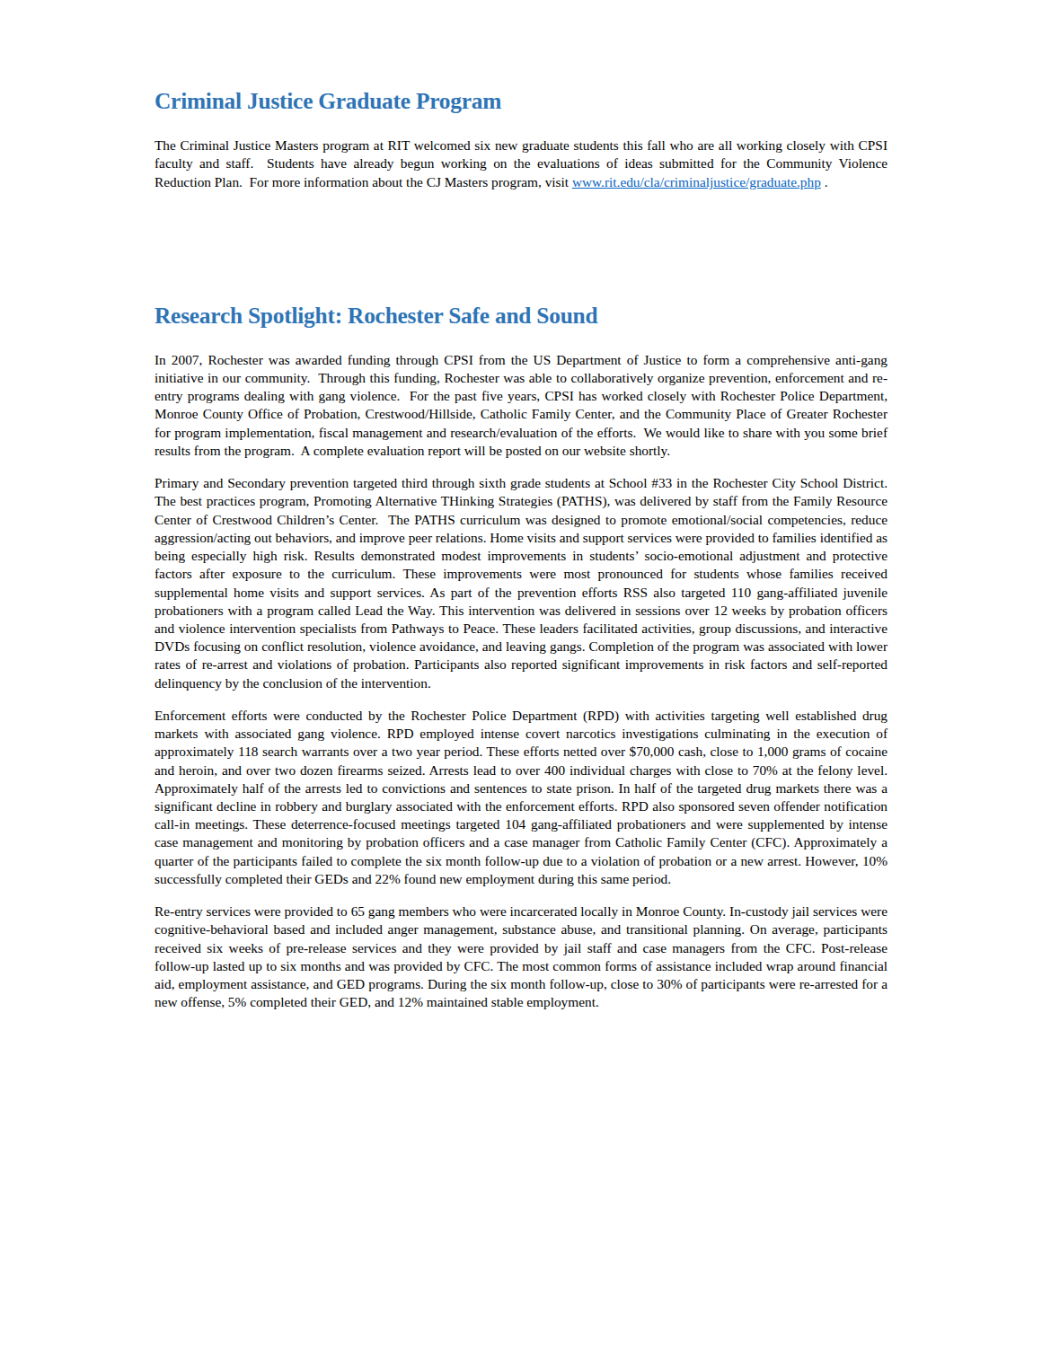Criminal Justice Graduate Program
The Criminal Justice Masters program at RIT welcomed six new graduate students this fall who are all working closely with CPSI faculty and staff. Students have already begun working on the evaluations of ideas submitted for the Community Violence Reduction Plan. For more information about the CJ Masters program, visit www.rit.edu/cla/criminaljustice/graduate.php .
Research Spotlight: Rochester Safe and Sound
In 2007, Rochester was awarded funding through CPSI from the US Department of Justice to form a comprehensive anti-gang initiative in our community. Through this funding, Rochester was able to collaboratively organize prevention, enforcement and re-entry programs dealing with gang violence. For the past five years, CPSI has worked closely with Rochester Police Department, Monroe County Office of Probation, Crestwood/Hillside, Catholic Family Center, and the Community Place of Greater Rochester for program implementation, fiscal management and research/evaluation of the efforts. We would like to share with you some brief results from the program. A complete evaluation report will be posted on our website shortly.
Primary and Secondary prevention targeted third through sixth grade students at School #33 in the Rochester City School District. The best practices program, Promoting Alternative THinking Strategies (PATHS), was delivered by staff from the Family Resource Center of Crestwood Children’s Center. The PATHS curriculum was designed to promote emotional/social competencies, reduce aggression/acting out behaviors, and improve peer relations. Home visits and support services were provided to families identified as being especially high risk. Results demonstrated modest improvements in students’ socio-emotional adjustment and protective factors after exposure to the curriculum. These improvements were most pronounced for students whose families received supplemental home visits and support services. As part of the prevention efforts RSS also targeted 110 gang-affiliated juvenile probationers with a program called Lead the Way. This intervention was delivered in sessions over 12 weeks by probation officers and violence intervention specialists from Pathways to Peace. These leaders facilitated activities, group discussions, and interactive DVDs focusing on conflict resolution, violence avoidance, and leaving gangs. Completion of the program was associated with lower rates of re-arrest and violations of probation. Participants also reported significant improvements in risk factors and self-reported delinquency by the conclusion of the intervention.
Enforcement efforts were conducted by the Rochester Police Department (RPD) with activities targeting well established drug markets with associated gang violence. RPD employed intense covert narcotics investigations culminating in the execution of approximately 118 search warrants over a two year period. These efforts netted over $70,000 cash, close to 1,000 grams of cocaine and heroin, and over two dozen firearms seized. Arrests lead to over 400 individual charges with close to 70% at the felony level. Approximately half of the arrests led to convictions and sentences to state prison. In half of the targeted drug markets there was a significant decline in robbery and burglary associated with the enforcement efforts. RPD also sponsored seven offender notification call-in meetings. These deterrence-focused meetings targeted 104 gang-affiliated probationers and were supplemented by intense case management and monitoring by probation officers and a case manager from Catholic Family Center (CFC). Approximately a quarter of the participants failed to complete the six month follow-up due to a violation of probation or a new arrest. However, 10% successfully completed their GEDs and 22% found new employment during this same period.
Re-entry services were provided to 65 gang members who were incarcerated locally in Monroe County. In-custody jail services were cognitive-behavioral based and included anger management, substance abuse, and transitional planning. On average, participants received six weeks of pre-release services and they were provided by jail staff and case managers from the CFC. Post-release follow-up lasted up to six months and was provided by CFC. The most common forms of assistance included wrap around financial aid, employment assistance, and GED programs. During the six month follow-up, close to 30% of participants were re-arrested for a new offense, 5% completed their GED, and 12% maintained stable employment.